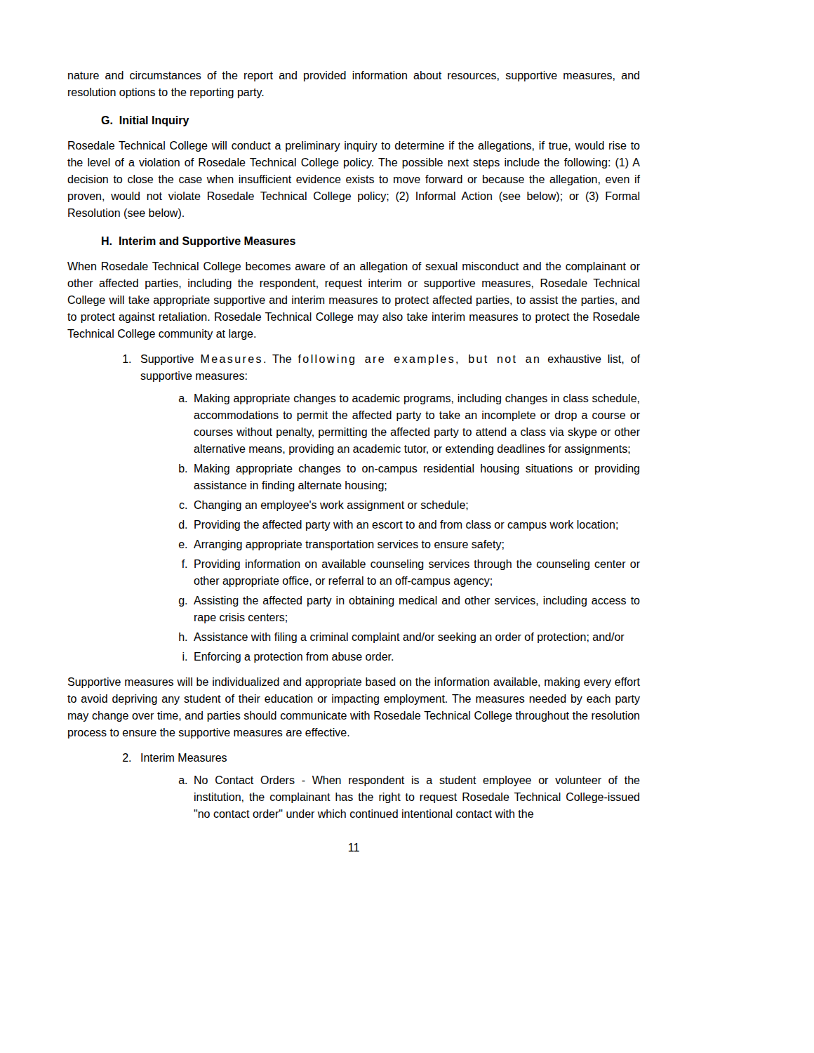nature and circumstances of the report and provided information about resources, supportive measures, and resolution options to the reporting party.
G. Initial Inquiry
Rosedale Technical College will conduct a preliminary inquiry to determine if the allegations, if true, would rise to the level of a violation of Rosedale Technical College policy. The possible next steps include the following: (1) A decision to close the case when insufficient evidence exists to move forward or because the allegation, even if proven, would not violate Rosedale Technical College policy; (2) Informal Action (see below); or (3) Formal Resolution (see below).
H. Interim and Supportive Measures
When Rosedale Technical College becomes aware of an allegation of sexual misconduct and the complainant or other affected parties, including the respondent, request interim or supportive measures, Rosedale Technical College will take appropriate supportive and interim measures to protect affected parties, to assist the parties, and to protect against retaliation. Rosedale Technical College may also take interim measures to protect the Rosedale Technical College community at large.
Supportive Measures. The following are examples, but not an exhaustive list, of supportive measures:
Making appropriate changes to academic programs, including changes in class schedule, accommodations to permit the affected party to take an incomplete or drop a course or courses without penalty, permitting the affected party to attend a class via skype or other alternative means, providing an academic tutor, or extending deadlines for assignments;
Making appropriate changes to on-campus residential housing situations or providing assistance in finding alternate housing;
Changing an employee's work assignment or schedule;
Providing the affected party with an escort to and from class or campus work location;
Arranging appropriate transportation services to ensure safety;
Providing information on available counseling services through the counseling center or other appropriate office, or referral to an off-campus agency;
Assisting the affected party in obtaining medical and other services, including access to rape crisis centers;
Assistance with filing a criminal complaint and/or seeking an order of protection; and/or
Enforcing a protection from abuse order.
Supportive measures will be individualized and appropriate based on the information available, making every effort to avoid depriving any student of their education or impacting employment. The measures needed by each party may change over time, and parties should communicate with Rosedale Technical College throughout the resolution process to ensure the supportive measures are effective.
Interim Measures
No Contact Orders - When respondent is a student employee or volunteer of the institution, the complainant has the right to request Rosedale Technical College-issued "no contact order" under which continued intentional contact with the
11